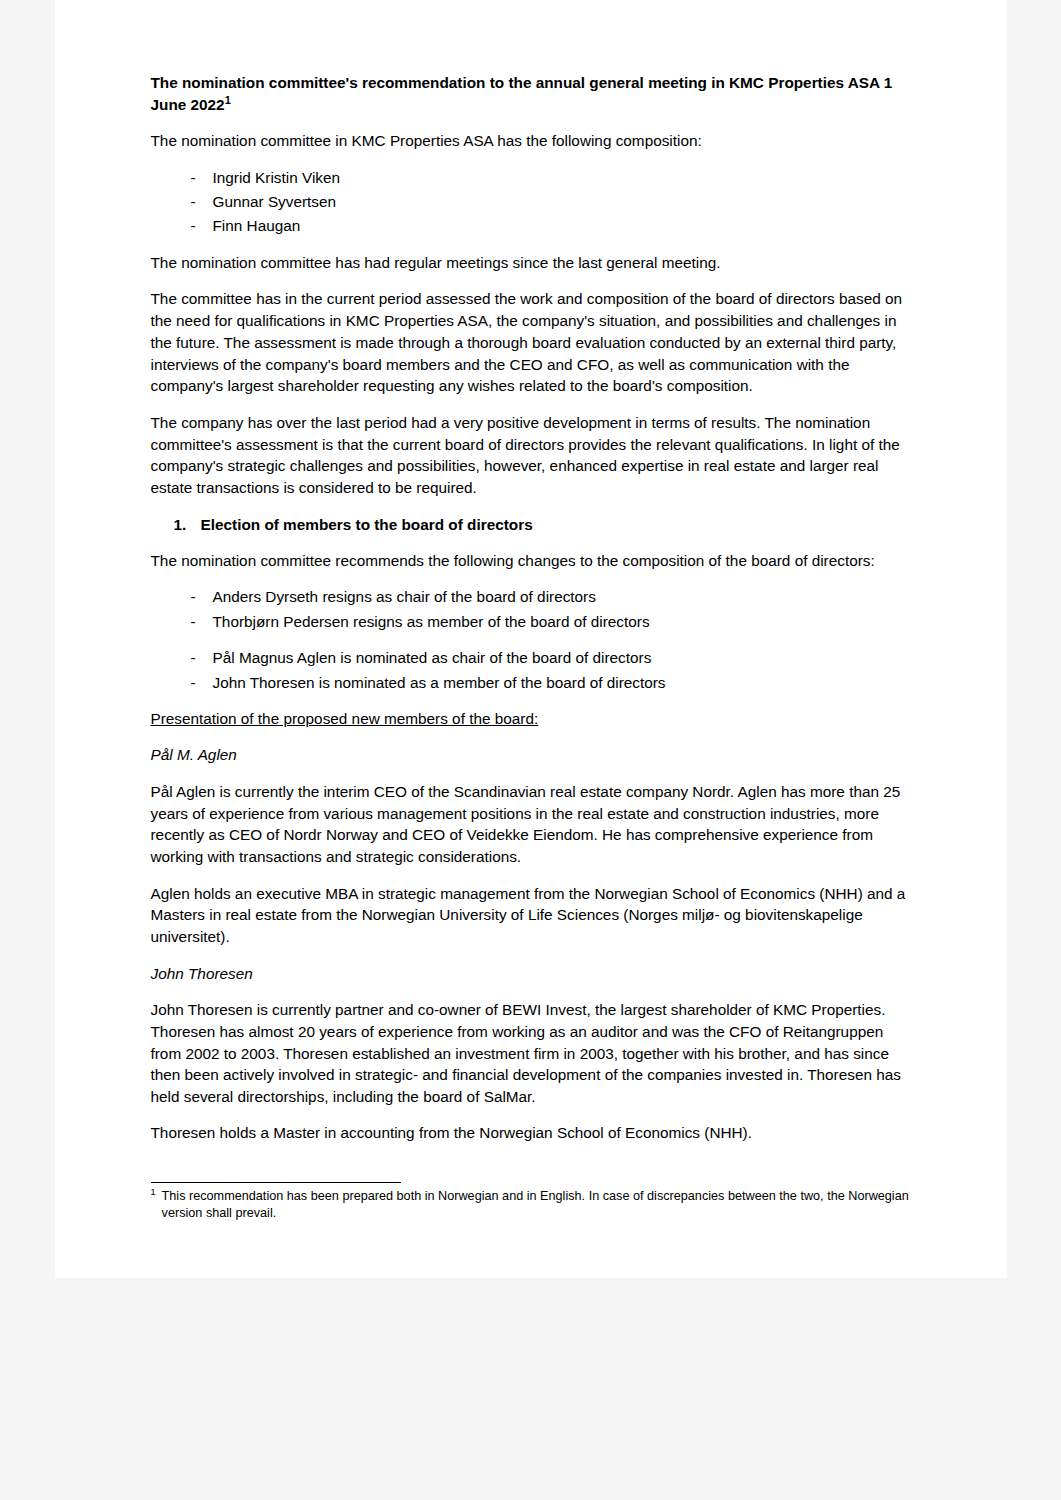The nomination committee's recommendation to the annual general meeting in KMC Properties ASA 1 June 20221
The nomination committee in KMC Properties ASA has the following composition:
Ingrid Kristin Viken
Gunnar Syvertsen
Finn Haugan
The nomination committee has had regular meetings since the last general meeting.
The committee has in the current period assessed the work and composition of the board of directors based on the need for qualifications in KMC Properties ASA, the company's situation, and possibilities and challenges in the future. The assessment is made through a thorough board evaluation conducted by an external third party, interviews of the company's board members and the CEO and CFO, as well as communication with the company's largest shareholder requesting any wishes related to the board's composition.
The company has over the last period had a very positive development in terms of results. The nomination committee's assessment is that the current board of directors provides the relevant qualifications. In light of the company's strategic challenges and possibilities, however, enhanced expertise in real estate and larger real estate transactions is considered to be required.
Election of members to the board of directors
The nomination committee recommends the following changes to the composition of the board of directors:
Anders Dyrseth resigns as chair of the board of directors
Thorbjørn Pedersen resigns as member of the board of directors
Pål Magnus Aglen is nominated as chair of the board of directors
John Thoresen is nominated as a member of the board of directors
Presentation of the proposed new members of the board:
Pål M. Aglen
Pål Aglen is currently the interim CEO of the Scandinavian real estate company Nordr. Aglen has more than 25 years of experience from various management positions in the real estate and construction industries, more recently as CEO of Nordr Norway and CEO of Veidekke Eiendom. He has comprehensive experience from working with transactions and strategic considerations.
Aglen holds an executive MBA in strategic management from the Norwegian School of Economics (NHH) and a Masters in real estate from the Norwegian University of Life Sciences (Norges miljø- og biovitenskapelige universitet).
John Thoresen
John Thoresen is currently partner and co-owner of BEWI Invest, the largest shareholder of KMC Properties. Thoresen has almost 20 years of experience from working as an auditor and was the CFO of Reitangruppen from 2002 to 2003. Thoresen established an investment firm in 2003, together with his brother, and has since then been actively involved in strategic- and financial development of the companies invested in. Thoresen has held several directorships, including the board of SalMar.
Thoresen holds a Master in accounting from the Norwegian School of Economics (NHH).
1 This recommendation has been prepared both in Norwegian and in English. In case of discrepancies between the two, the Norwegian version shall prevail.